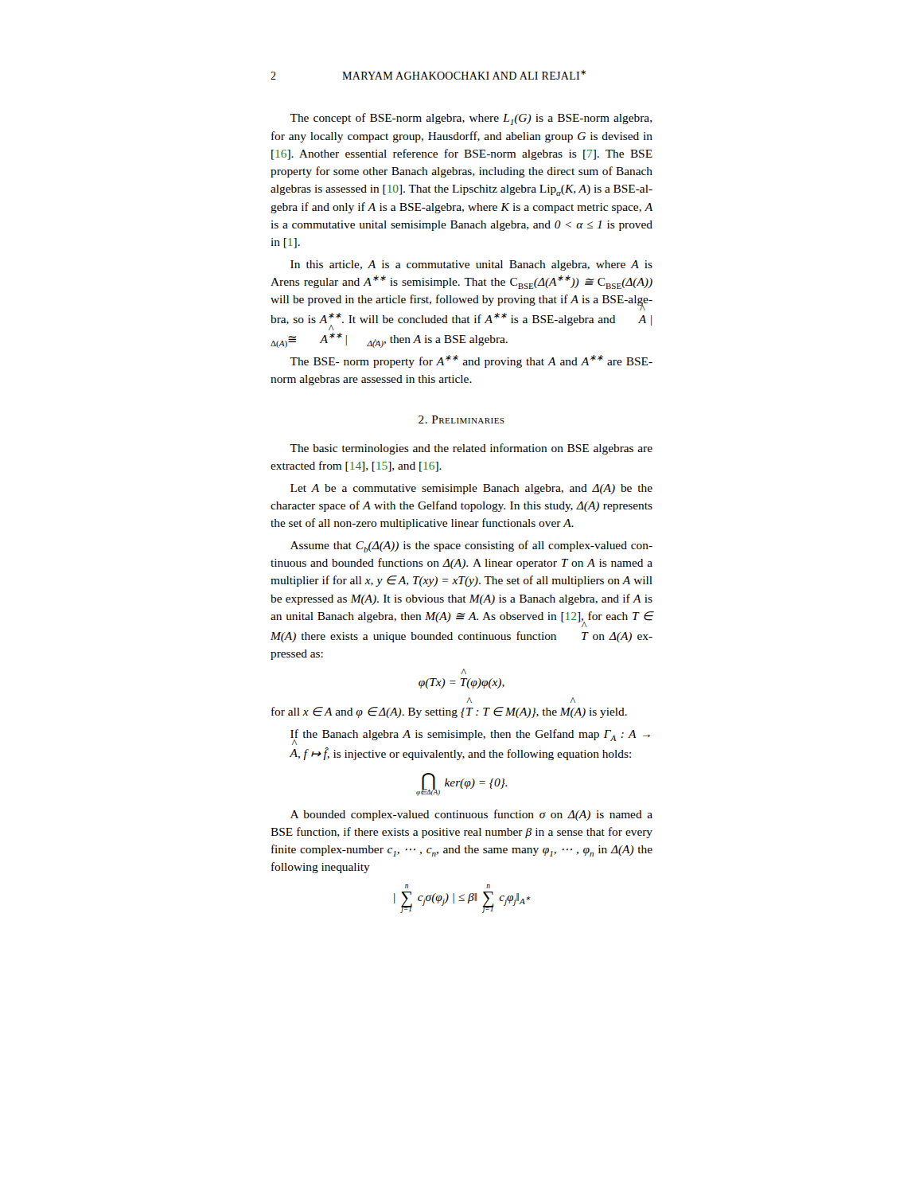2 MARYAM AGHAKOOCHAKI AND ALI REJALI∗
The concept of BSE-norm algebra, where L1(G) is a BSE-norm algebra, for any locally compact group, Hausdorff, and abelian group G is devised in [16]. Another essential reference for BSE-norm algebras is [7]. The BSE property for some other Banach algebras, including the direct sum of Banach algebras is assessed in [10]. That the Lipschitz algebra Lipα(K, A) is a BSE-algebra if and only if A is a BSE-algebra, where K is a compact metric space, A is a commutative unital semisimple Banach algebra, and 0 < α ≤ 1 is proved in [1].
In this article, A is a commutative unital Banach algebra, where A is Arens regular and A∗∗ is semisimple. That the CBSE(Δ(A∗∗)) ≅ CBSE(Δ(A)) will be proved in the article first, followed by proving that if A is a BSE-algebra, so is A∗∗. It will be concluded that if A∗∗ is a BSE-algebra and ^A |Δ(A)≅ ^A∗∗ |^Δ(A), then A is a BSE algebra.
The BSE- norm property for A∗∗ and proving that A and A∗∗ are BSE-norm algebras are assessed in this article.
2. Preliminaries
The basic terminologies and the related information on BSE algebras are extracted from [14], [15], and [16].
Let A be a commutative semisimple Banach algebra, and Δ(A) be the character space of A with the Gelfand topology. In this study, Δ(A) represents the set of all non-zero multiplicative linear functionals over A.
Assume that Cb(Δ(A)) is the space consisting of all complex-valued continuous and bounded functions on Δ(A). A linear operator T on A is named a multiplier if for all x, y ∈ A, T(xy) = xT(y). The set of all multipliers on A will be expressed as M(A). It is obvious that M(A) is a Banach algebra, and if A is an unital Banach algebra, then M(A) ≅ A. As observed in [12], for each T ∈ M(A) there exists a unique bounded continuous function ^T on Δ(A) expressed as:
φ(Tx) = ^T(φ)φ(x),
for all x ∈ A and φ ∈ Δ(A). By setting {^T : T ∈ M(A)}, the ^M(A) is yield.
If the Banach algebra A is semisimple, then the Gelfand map ΓA : A → ^A, f ↦ f̂, is injective or equivalently, and the following equation holds:
⋂ φ∈Δ(A) ker(φ) = {0}.
A bounded complex-valued continuous function σ on Δ(A) is named a BSE function, if there exists a positive real number β in a sense that for every finite complex-number c1, ⋯ , cn, and the same many φ1, ⋯ , φn in Δ(A) the following inequality
| n ∑ j=1 cjσ(φj) | ≤ β‖ n ∑ j=1 cjφj‖A∗